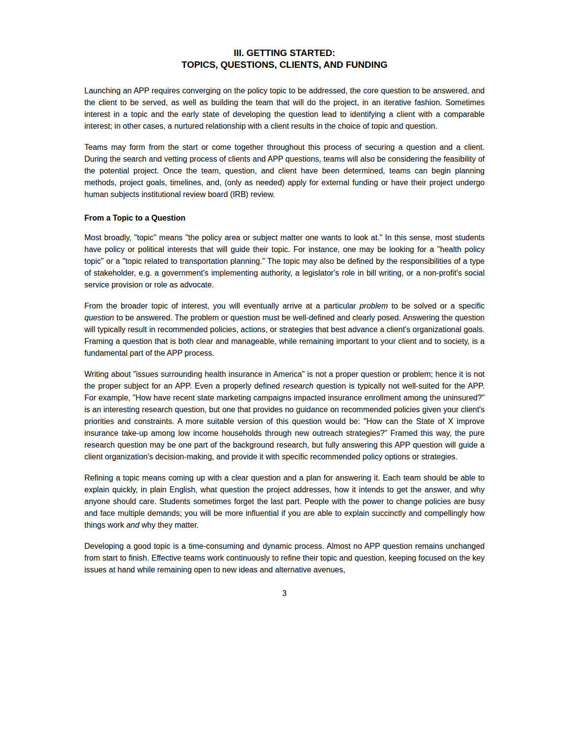III. GETTING STARTED:
TOPICS, QUESTIONS, CLIENTS, AND FUNDING
Launching an APP requires converging on the policy topic to be addressed, the core question to be answered, and the client to be served, as well as building the team that will do the project, in an iterative fashion. Sometimes interest in a topic and the early state of developing the question lead to identifying a client with a comparable interest; in other cases, a nurtured relationship with a client results in the choice of topic and question.
Teams may form from the start or come together throughout this process of securing a question and a client. During the search and vetting process of clients and APP questions, teams will also be considering the feasibility of the potential project. Once the team, question, and client have been determined, teams can begin planning methods, project goals, timelines, and, (only as needed) apply for external funding or have their project undergo human subjects institutional review board (IRB) review.
From a Topic to a Question
Most broadly, "topic" means "the policy area or subject matter one wants to look at." In this sense, most students have policy or political interests that will guide their topic. For instance, one may be looking for a "health policy topic" or a "topic related to transportation planning." The topic may also be defined by the responsibilities of a type of stakeholder, e.g. a government's implementing authority, a legislator's role in bill writing, or a non-profit's social service provision or role as advocate.
From the broader topic of interest, you will eventually arrive at a particular problem to be solved or a specific question to be answered. The problem or question must be well-defined and clearly posed. Answering the question will typically result in recommended policies, actions, or strategies that best advance a client's organizational goals. Framing a question that is both clear and manageable, while remaining important to your client and to society, is a fundamental part of the APP process.
Writing about "issues surrounding health insurance in America" is not a proper question or problem; hence it is not the proper subject for an APP. Even a properly defined research question is typically not well-suited for the APP. For example, "How have recent state marketing campaigns impacted insurance enrollment among the uninsured?" is an interesting research question, but one that provides no guidance on recommended policies given your client's priorities and constraints. A more suitable version of this question would be: "How can the State of X improve insurance take-up among low income households through new outreach strategies?" Framed this way, the pure research question may be one part of the background research, but fully answering this APP question will guide a client organization's decision-making, and provide it with specific recommended policy options or strategies.
Refining a topic means coming up with a clear question and a plan for answering it. Each team should be able to explain quickly, in plain English, what question the project addresses, how it intends to get the answer, and why anyone should care. Students sometimes forget the last part. People with the power to change policies are busy and face multiple demands; you will be more influential if you are able to explain succinctly and compellingly how things work and why they matter.
Developing a good topic is a time-consuming and dynamic process. Almost no APP question remains unchanged from start to finish. Effective teams work continuously to refine their topic and question, keeping focused on the key issues at hand while remaining open to new ideas and alternative avenues,
3